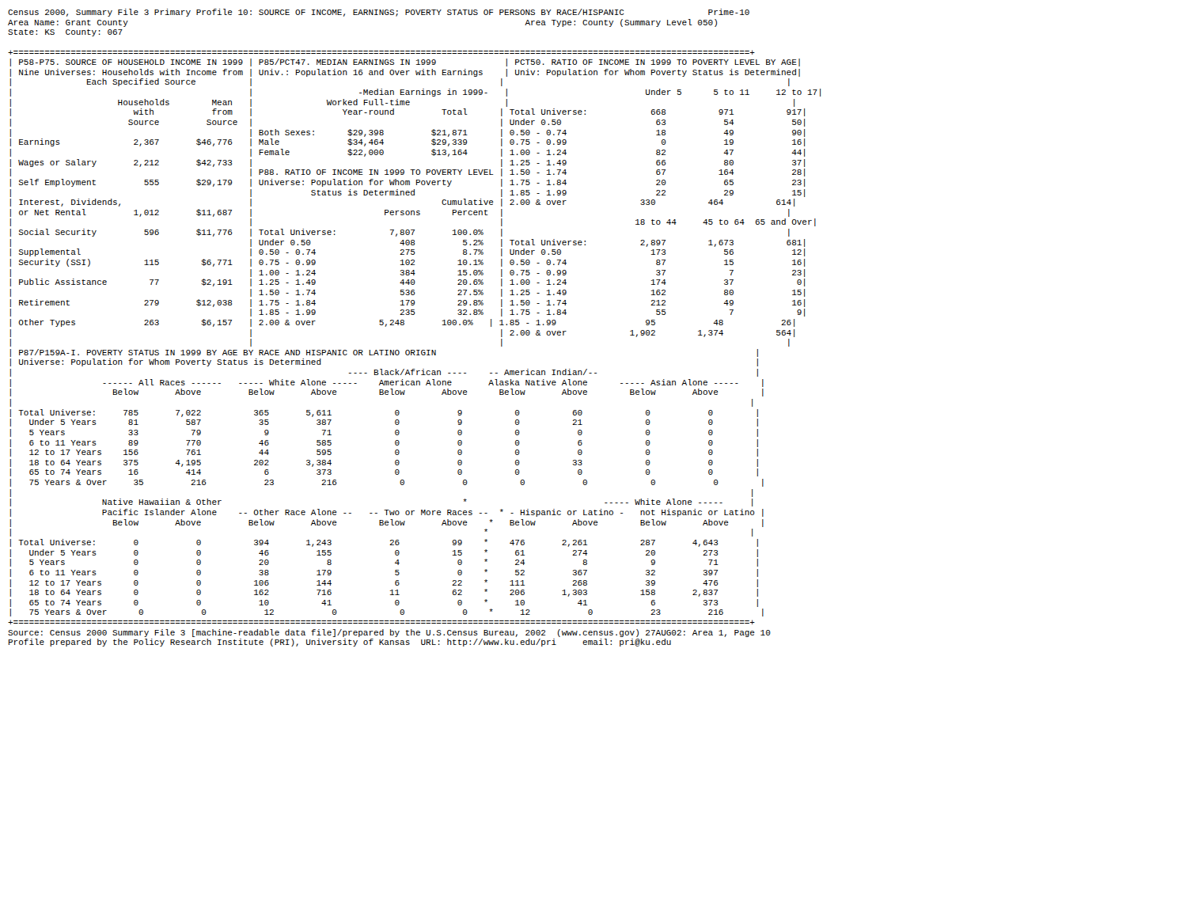Census 2000, Summary File 3 Primary Profile 10: SOURCE OF INCOME, EARNINGS; POVERTY STATUS OF PERSONS BY RACE/HISPANIC                Prime-10
Area Name: Grant County                                                                            Area Type: County (Summary Level 050)
State: KS  County: 067

+=============================================================================================================================================+
| P58-P75. SOURCE OF HOUSEHOLD INCOME IN 1999 | P85/PCT47. MEDIAN EARNINGS IN 1999             | PCT50. RATIO OF INCOME IN 1999 TO POVERTY LEVEL BY AGE|
| Nine Universes: Households with Income from | Univ.: Population 16 and Over with Earnings    | Univ: Population for Whom Poverty Status is Determined|
|              Each Specified Source          |                                               |                                                      |
|                                             |                    -Median Earnings in 1999-   |                          Under 5      5 to 11     12 to 17|
|                    Households        Mean   |              Worked Full-time                  |                                                      |
|                       with           from   |                 Year-round         Total      | Total Universe:            668          971          917|
|                      Source         Source  |                                               | Under 0.50                  63           54           50|
|                                             | Both Sexes:      $29,398         $21,871      | 0.50 - 0.74                 18           49           90|
| Earnings              2,367       $46,776   | Male             $34,464         $29,339      | 0.75 - 0.99                  0           19           16|
|                                             | Female           $22,000         $13,164      | 1.00 - 1.24                 82           47           44|
| Wages or Salary       2,212       $42,733   |                                               | 1.25 - 1.49                 66           80           37|
|                                             | P88. RATIO OF INCOME IN 1999 TO POVERTY LEVEL | 1.50 - 1.74                 67          164           28|
| Self Employment         555       $29,179   | Universe: Population for Whom Poverty         | 1.75 - 1.84                 20           65           23|
|                                             |           Status is Determined                | 1.85 - 1.99                 22           29           15|
| Interest, Dividends,                        |                                    Cumulative | 2.00 & over              330          464          614|
| or Net Rental         1,012       $11,687   |                         Persons      Percent  |                                                      |
|                                             |                                               |                         18 to 44     45 to 64  65 and Over|
| Social Security         596       $11,776   | Total Universe:          7,807       100.0%   |                                                      |
|                                             | Under 0.50                 408         5.2%   | Total Universe:          2,897        1,673          681|
| Supplemental                                | 0.50 - 0.74                275         8.7%   | Under 0.50                 173           56           12|
| Security (SSI)          115        $6,771   | 0.75 - 0.99                102        10.1%   | 0.50 - 0.74                 87           15           16|
|                                             | 1.00 - 1.24                384        15.0%   | 0.75 - 0.99                 37            7           23|
| Public Assistance        77        $2,191   | 1.25 - 1.49                440        20.6%   | 1.00 - 1.24                174           37            0|
|                                             | 1.50 - 1.74                536        27.5%   | 1.25 - 1.49                162           80           15|
| Retirement              279       $12,038   | 1.75 - 1.84                179        29.8%   | 1.50 - 1.74                212           49           16|
|                                             | 1.85 - 1.99                235        32.8%   | 1.75 - 1.84                 55            7            9|
| Other Types             263        $6,157   | 2.00 & over            5,248       100.0%   | 1.85 - 1.99                 95           48           26|
|                                             |                                               | 2.00 & over            1,902        1,374          564|
|                                             |                                               |                                                      |
| P87/P159A-I. POVERTY STATUS IN 1999 BY AGE BY RACE AND HISPANIC OR LATINO ORIGIN                                                             |
| Universe: Population for Whom Poverty Status is Determined                                                                                   |
|                                                                ---- Black/African ----    -- American Indian/--                              |
|                 ------ All Races ------   ----- White Alone -----    American Alone       Alaska Native Alone      ----- Asian Alone -----    |
|                   Below       Above         Below       Above        Below       Above      Below       Above        Below       Above        |
|                                                                                                                                             |
| Total Universe:     785       7,022          365       5,611            0           9          0          60            0           0        |
|   Under 5 Years      81         587           35         387            0           9          0          21            0           0        |
|   5 Years            33          79            9          71            0           0          0           0            0           0        |
|   6 to 11 Years      89         770           46         585            0           0          0           6            0           0        |
|   12 to 17 Years    156         761           44         595            0           0          0           0            0           0        |
|   18 to 64 Years    375       4,195          202       3,384            0           0          0          33            0           0        |
|   65 to 74 Years     16         414            6         373            0           0          0           0            0           0        |
|   75 Years & Over     35         216           23         216            0           0          0           0            0           0        |
|                                                                                                                                             |
|                 Native Hawaiian & Other                                              *                          ----- White Alone -----     |
|                 Pacific Islander Alone    -- Other Race Alone --   -- Two or More Races --  * - Hispanic or Latino -   not Hispanic or Latino |
|                   Below       Above         Below       Above        Below       Above    *   Below       Above        Below       Above      |
|                                                                                          *                                                  |
| Total Universe:       0           0          394       1,243           26          99    *    476       2,261          287       4,643       |
|   Under 5 Years       0           0           46         155            0          15    *     61         274           20         273       |
|   5 Years             0           0           20           8            4           0    *     24           8            9          71       |
|   6 to 11 Years       0           0           38         179            5           0    *     52         367           32         397       |
|   12 to 17 Years      0           0          106         144            6          22    *    111         268           39         476       |
|   18 to 64 Years      0           0          162         716           11          62    *    206       1,303          158       2,837       |
|   65 to 74 Years      0           0           10          41            0           0    *     10          41            6         373       |
|   75 Years & Over      0           0           12           0            0           0    *     12           0           23         216       |
+=============================================================================================================================================+
Source: Census 2000 Summary File 3 [machine-readable data file]/prepared by the U.S.Census Bureau, 2002  (www.census.gov) 27AUG02: Area 1, Page 10
Profile prepared by the Policy Research Institute (PRI), University of Kansas  URL: http://www.ku.edu/pri     email: pri@ku.edu